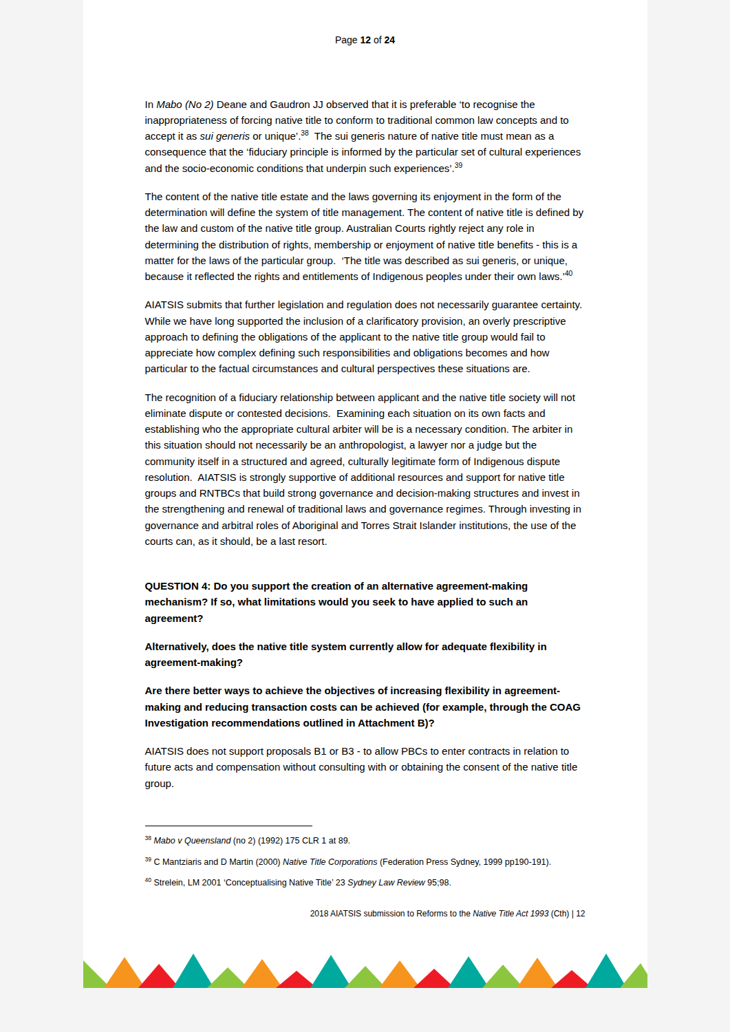Page 12 of 24
In Mabo (No 2) Deane and Gaudron JJ observed that it is preferable ‘to recognise the inappropriateness of forcing native title to conform to traditional common law concepts and to accept it as sui generis or unique’.38 The sui generis nature of native title must mean as a consequence that the ‘fiduciary principle is informed by the particular set of cultural experiences and the socio-economic conditions that underpin such experiences’.39
The content of the native title estate and the laws governing its enjoyment in the form of the determination will define the system of title management. The content of native title is defined by the law and custom of the native title group. Australian Courts rightly reject any role in determining the distribution of rights, membership or enjoyment of native title benefits - this is a matter for the laws of the particular group. ‘The title was described as sui generis, or unique, because it reflected the rights and entitlements of Indigenous peoples under their own laws.’40
AIATSIS submits that further legislation and regulation does not necessarily guarantee certainty. While we have long supported the inclusion of a clarificatory provision, an overly prescriptive approach to defining the obligations of the applicant to the native title group would fail to appreciate how complex defining such responsibilities and obligations becomes and how particular to the factual circumstances and cultural perspectives these situations are.
The recognition of a fiduciary relationship between applicant and the native title society will not eliminate dispute or contested decisions. Examining each situation on its own facts and establishing who the appropriate cultural arbiter will be is a necessary condition. The arbiter in this situation should not necessarily be an anthropologist, a lawyer nor a judge but the community itself in a structured and agreed, culturally legitimate form of Indigenous dispute resolution. AIATSIS is strongly supportive of additional resources and support for native title groups and RNTBCs that build strong governance and decision-making structures and invest in the strengthening and renewal of traditional laws and governance regimes. Through investing in governance and arbitral roles of Aboriginal and Torres Strait Islander institutions, the use of the courts can, as it should, be a last resort.
QUESTION 4: Do you support the creation of an alternative agreement-making mechanism? If so, what limitations would you seek to have applied to such an agreement?
Alternatively, does the native title system currently allow for adequate flexibility in agreement-making?
Are there better ways to achieve the objectives of increasing flexibility in agreement-making and reducing transaction costs can be achieved (for example, through the COAG Investigation recommendations outlined in Attachment B)?
AIATSIS does not support proposals B1 or B3 - to allow PBCs to enter contracts in relation to future acts and compensation without consulting with or obtaining the consent of the native title group.
38 Mabo v Queensland (no 2) (1992) 175 CLR 1 at 89.
39 C Mantziaris and D Martin (2000) Native Title Corporations (Federation Press Sydney, 1999 pp190-191).
40 Strelein, LM 2001 ‘Conceptualising Native Title’ 23 Sydney Law Review 95;98.
2018 AIATSIS submission to Reforms to the Native Title Act 1993 (Cth) | 12